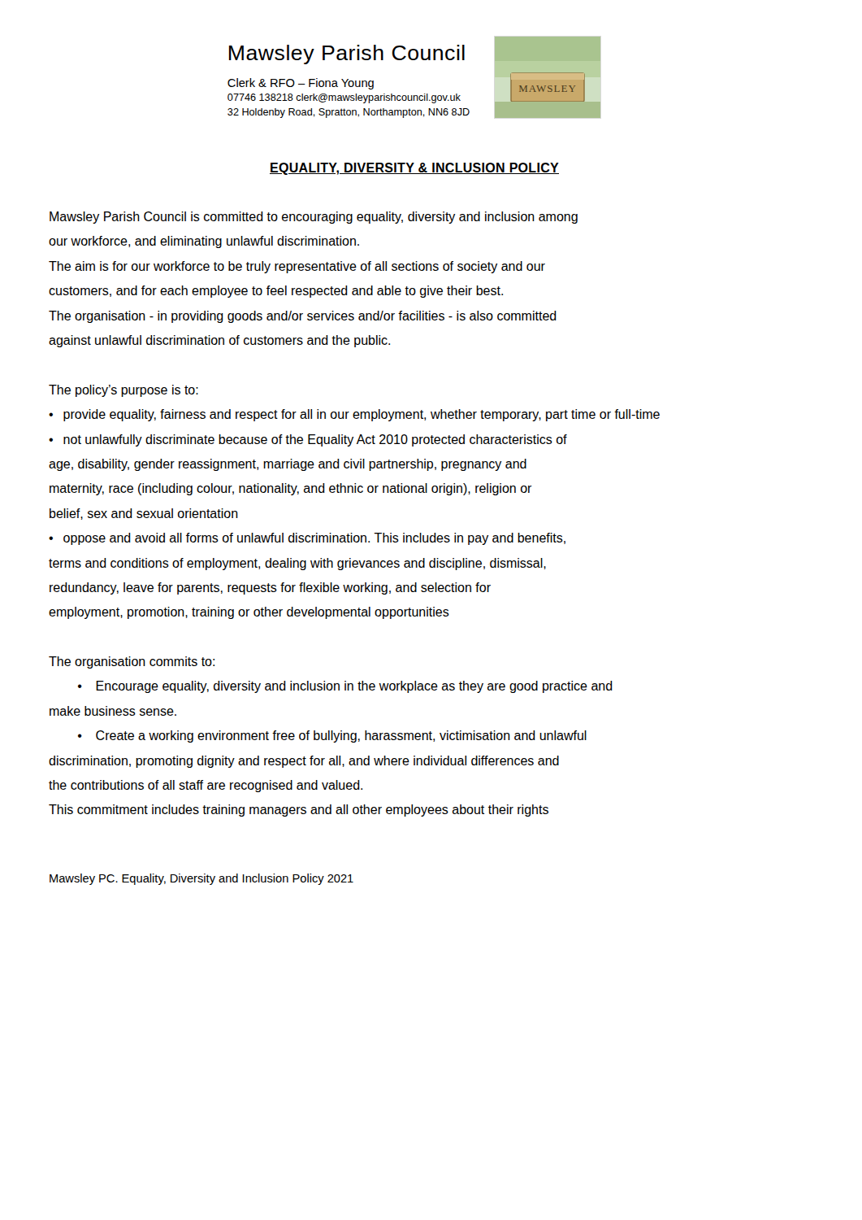Mawsley Parish Council
Clerk & RFO – Fiona Young
07746 138218 clerk@mawsleyparishcouncil.gov.uk
32 Holdenby Road, Spratton, Northampton, NN6 8JD
EQUALITY, DIVERSITY & INCLUSION POLICY
Mawsley Parish Council is committed to encouraging equality, diversity and inclusion among
our workforce, and eliminating unlawful discrimination.
The aim is for our workforce to be truly representative of all sections of society and our
customers, and for each employee to feel respected and able to give their best.
The organisation - in providing goods and/or services and/or facilities - is also committed
against unlawful discrimination of customers and the public.
The policy’s purpose is to:
provide equality, fairness and respect for all in our employment, whether temporary, part time or full-time
not unlawfully discriminate because of the Equality Act 2010 protected characteristics of
age, disability, gender reassignment, marriage and civil partnership, pregnancy and
maternity, race (including colour, nationality, and ethnic or national origin), religion or
belief, sex and sexual orientation
oppose and avoid all forms of unlawful discrimination. This includes in pay and benefits,
terms and conditions of employment, dealing with grievances and discipline, dismissal,
redundancy, leave for parents, requests for flexible working, and selection for
employment, promotion, training or other developmental opportunities
The organisation commits to:
Encourage equality, diversity and inclusion in the workplace as they are good practice and
make business sense.
Create a working environment free of bullying, harassment, victimisation and unlawful
discrimination, promoting dignity and respect for all, and where individual differences and
the contributions of all staff are recognised and valued.
This commitment includes training managers and all other employees about their rights
Mawsley PC. Equality, Diversity and Inclusion Policy 2021